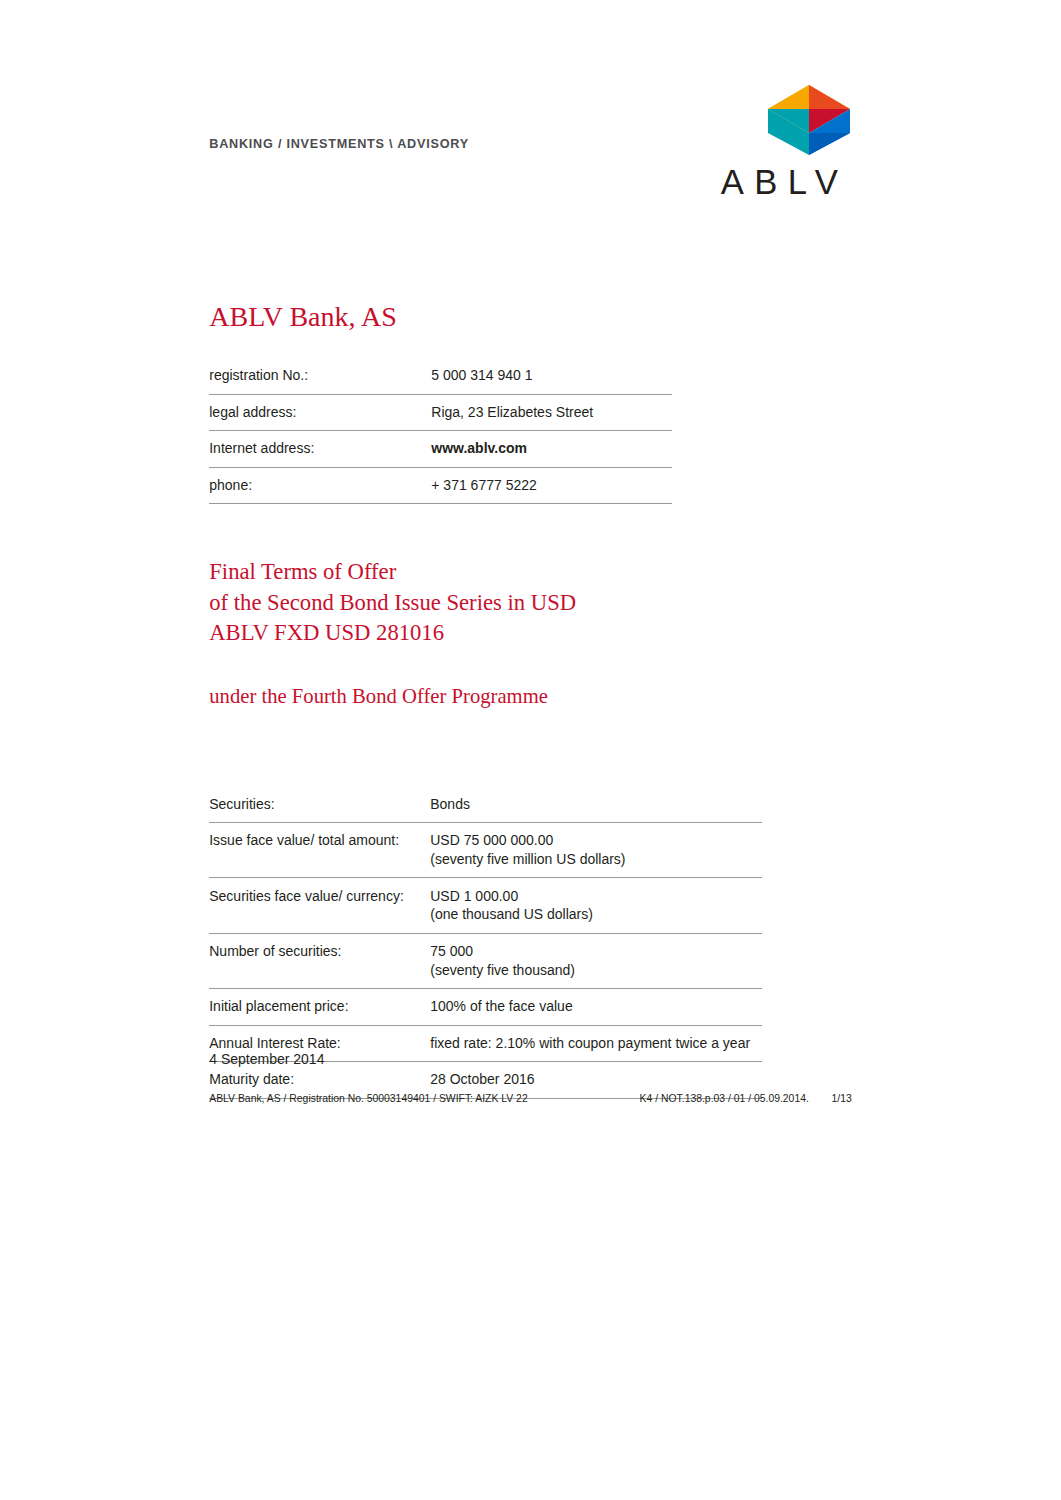BANKING / INVESTMENTS \ ADVISORY
ABLV
ABLV Bank, AS
| registration No.: | 5 000 314 940 1 |
| legal address: | Riga, 23 Elizabetes Street |
| Internet address: | www.ablv.com |
| phone: | + 371 6777 5222 |
Final Terms of Offer
of the Second Bond Issue Series in USD
ABLV FXD USD 281016
under the Fourth Bond Offer Programme
| Securities: | Bonds |
| Issue face value/ total amount: | USD 75 000 000.00 (seventy five million US dollars) |
| Securities face value/ currency: | USD 1 000.00 (one thousand US dollars) |
| Number of securities: | 75 000 (seventy five thousand) |
| Initial placement price: | 100% of the face value |
| Annual Interest Rate: | fixed rate: 2.10% with coupon payment twice a year |
| Maturity date: | 28 October 2016 |
4 September 2014
ABLV Bank, AS / Registration No. 50003149401 / SWIFT: AIZK LV 22
K4 / NOT.138.p.03 / 01 / 05.09.2014.1/13